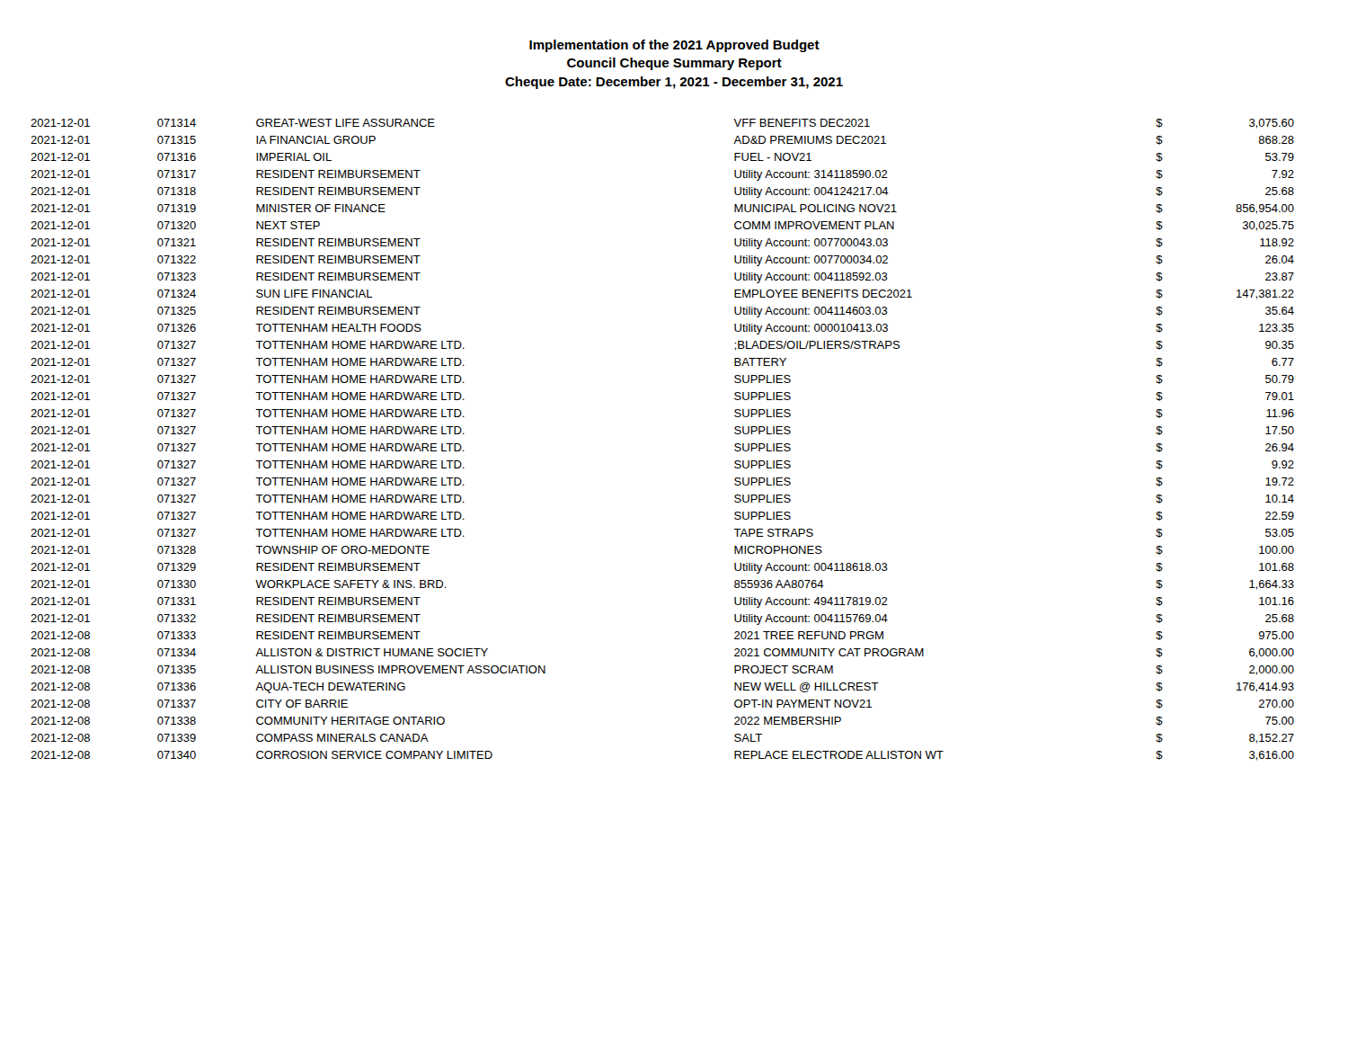Implementation of the 2021 Approved Budget
Council Cheque Summary Report
Cheque Date: December 1, 2021 - December 31, 2021
| 2021-12-01 | 071314 | GREAT-WEST LIFE ASSURANCE | VFF BENEFITS DEC2021 | $ | 3,075.60 |
| 2021-12-01 | 071315 | IA FINANCIAL GROUP | AD&D PREMIUMS DEC2021 | $ | 868.28 |
| 2021-12-01 | 071316 | IMPERIAL OIL | FUEL - NOV21 | $ | 53.79 |
| 2021-12-01 | 071317 | RESIDENT REIMBURSEMENT | Utility Account: 314118590.02 | $ | 7.92 |
| 2021-12-01 | 071318 | RESIDENT REIMBURSEMENT | Utility Account: 004124217.04 | $ | 25.68 |
| 2021-12-01 | 071319 | MINISTER OF FINANCE | MUNICIPAL POLICING NOV21 | $ | 856,954.00 |
| 2021-12-01 | 071320 | NEXT STEP | COMM IMPROVEMENT PLAN | $ | 30,025.75 |
| 2021-12-01 | 071321 | RESIDENT REIMBURSEMENT | Utility Account: 007700043.03 | $ | 118.92 |
| 2021-12-01 | 071322 | RESIDENT REIMBURSEMENT | Utility Account: 007700034.02 | $ | 26.04 |
| 2021-12-01 | 071323 | RESIDENT REIMBURSEMENT | Utility Account: 004118592.03 | $ | 23.87 |
| 2021-12-01 | 071324 | SUN LIFE FINANCIAL | EMPLOYEE BENEFITS DEC2021 | $ | 147,381.22 |
| 2021-12-01 | 071325 | RESIDENT REIMBURSEMENT | Utility Account: 004114603.03 | $ | 35.64 |
| 2021-12-01 | 071326 | TOTTENHAM HEALTH FOODS | Utility Account: 000010413.03 | $ | 123.35 |
| 2021-12-01 | 071327 | TOTTENHAM HOME HARDWARE LTD. | ;BLADES/OIL/PLIERS/STRAPS | $ | 90.35 |
| 2021-12-01 | 071327 | TOTTENHAM HOME HARDWARE LTD. | BATTERY | $ | 6.77 |
| 2021-12-01 | 071327 | TOTTENHAM HOME HARDWARE LTD. | SUPPLIES | $ | 50.79 |
| 2021-12-01 | 071327 | TOTTENHAM HOME HARDWARE LTD. | SUPPLIES | $ | 79.01 |
| 2021-12-01 | 071327 | TOTTENHAM HOME HARDWARE LTD. | SUPPLIES | $ | 11.96 |
| 2021-12-01 | 071327 | TOTTENHAM HOME HARDWARE LTD. | SUPPLIES | $ | 17.50 |
| 2021-12-01 | 071327 | TOTTENHAM HOME HARDWARE LTD. | SUPPLIES | $ | 26.94 |
| 2021-12-01 | 071327 | TOTTENHAM HOME HARDWARE LTD. | SUPPLIES | $ | 9.92 |
| 2021-12-01 | 071327 | TOTTENHAM HOME HARDWARE LTD. | SUPPLIES | $ | 19.72 |
| 2021-12-01 | 071327 | TOTTENHAM HOME HARDWARE LTD. | SUPPLIES | $ | 10.14 |
| 2021-12-01 | 071327 | TOTTENHAM HOME HARDWARE LTD. | SUPPLIES | $ | 22.59 |
| 2021-12-01 | 071327 | TOTTENHAM HOME HARDWARE LTD. | TAPE STRAPS | $ | 53.05 |
| 2021-12-01 | 071328 | TOWNSHIP OF ORO-MEDONTE | MICROPHONES | $ | 100.00 |
| 2021-12-01 | 071329 | RESIDENT REIMBURSEMENT | Utility Account: 004118618.03 | $ | 101.68 |
| 2021-12-01 | 071330 | WORKPLACE SAFETY & INS. BRD. | 855936 AA80764 | $ | 1,664.33 |
| 2021-12-01 | 071331 | RESIDENT REIMBURSEMENT | Utility Account: 494117819.02 | $ | 101.16 |
| 2021-12-01 | 071332 | RESIDENT REIMBURSEMENT | Utility Account: 004115769.04 | $ | 25.68 |
| 2021-12-08 | 071333 | RESIDENT REIMBURSEMENT | 2021 TREE REFUND PRGM | $ | 975.00 |
| 2021-12-08 | 071334 | ALLISTON & DISTRICT HUMANE SOCIETY | 2021 COMMUNITY CAT PROGRAM | $ | 6,000.00 |
| 2021-12-08 | 071335 | ALLISTON BUSINESS IMPROVEMENT ASSOCIATION | PROJECT SCRAM | $ | 2,000.00 |
| 2021-12-08 | 071336 | AQUA-TECH DEWATERING | NEW WELL @ HILLCREST | $ | 176,414.93 |
| 2021-12-08 | 071337 | CITY OF BARRIE | OPT-IN PAYMENT NOV21 | $ | 270.00 |
| 2021-12-08 | 071338 | COMMUNITY HERITAGE ONTARIO | 2022 MEMBERSHIP | $ | 75.00 |
| 2021-12-08 | 071339 | COMPASS MINERALS CANADA | SALT | $ | 8,152.27 |
| 2021-12-08 | 071340 | CORROSION SERVICE COMPANY LIMITED | REPLACE ELECTRODE ALLISTON WT | $ | 3,616.00 |